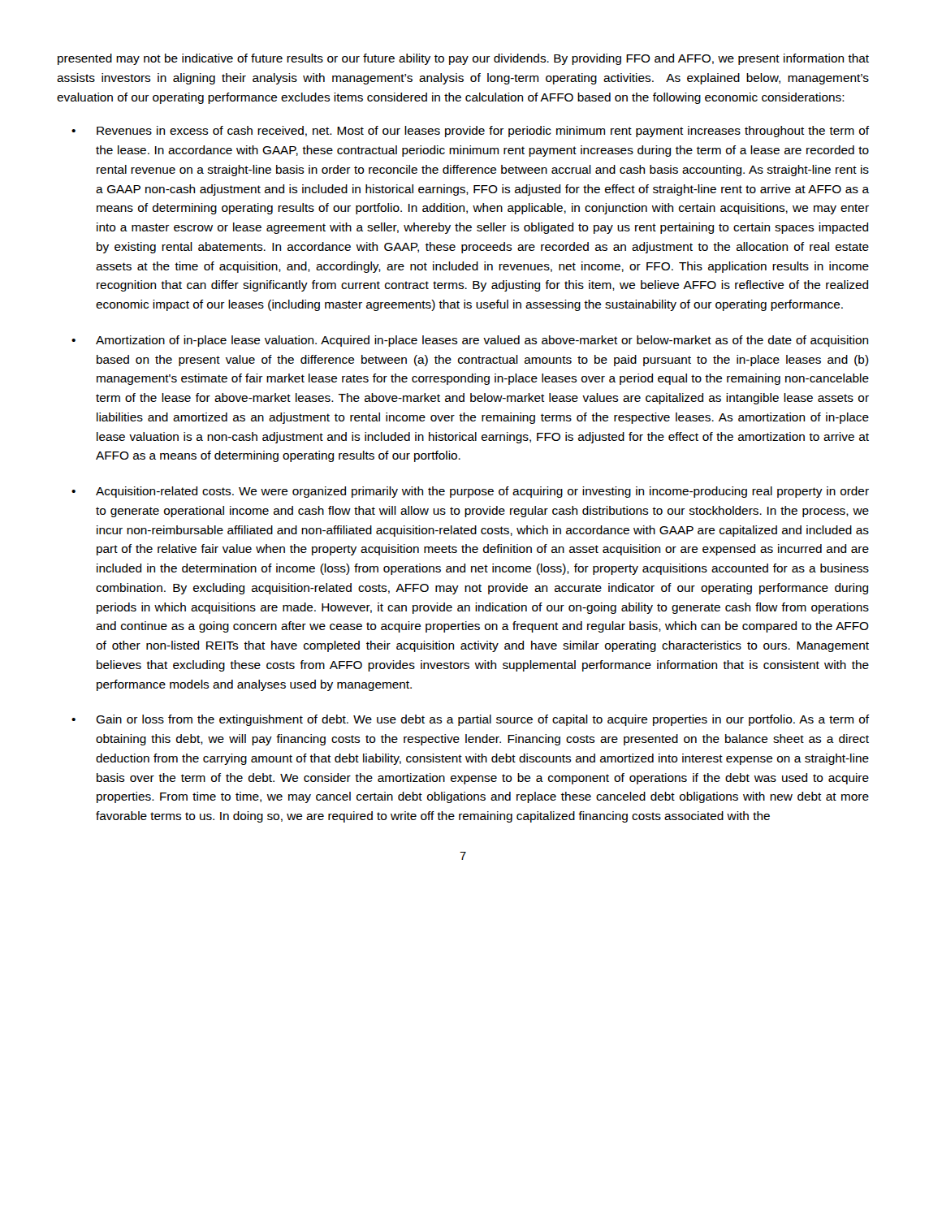presented may not be indicative of future results or our future ability to pay our dividends. By providing FFO and AFFO, we present information that assists investors in aligning their analysis with management’s analysis of long-term operating activities. As explained below, management’s evaluation of our operating performance excludes items considered in the calculation of AFFO based on the following economic considerations:
Revenues in excess of cash received, net. Most of our leases provide for periodic minimum rent payment increases throughout the term of the lease. In accordance with GAAP, these contractual periodic minimum rent payment increases during the term of a lease are recorded to rental revenue on a straight-line basis in order to reconcile the difference between accrual and cash basis accounting. As straight-line rent is a GAAP non-cash adjustment and is included in historical earnings, FFO is adjusted for the effect of straight-line rent to arrive at AFFO as a means of determining operating results of our portfolio. In addition, when applicable, in conjunction with certain acquisitions, we may enter into a master escrow or lease agreement with a seller, whereby the seller is obligated to pay us rent pertaining to certain spaces impacted by existing rental abatements. In accordance with GAAP, these proceeds are recorded as an adjustment to the allocation of real estate assets at the time of acquisition, and, accordingly, are not included in revenues, net income, or FFO. This application results in income recognition that can differ significantly from current contract terms. By adjusting for this item, we believe AFFO is reflective of the realized economic impact of our leases (including master agreements) that is useful in assessing the sustainability of our operating performance.
Amortization of in-place lease valuation. Acquired in-place leases are valued as above-market or below-market as of the date of acquisition based on the present value of the difference between (a) the contractual amounts to be paid pursuant to the in-place leases and (b) management's estimate of fair market lease rates for the corresponding in-place leases over a period equal to the remaining non-cancelable term of the lease for above-market leases. The above-market and below-market lease values are capitalized as intangible lease assets or liabilities and amortized as an adjustment to rental income over the remaining terms of the respective leases. As amortization of in-place lease valuation is a non-cash adjustment and is included in historical earnings, FFO is adjusted for the effect of the amortization to arrive at AFFO as a means of determining operating results of our portfolio.
Acquisition-related costs. We were organized primarily with the purpose of acquiring or investing in income-producing real property in order to generate operational income and cash flow that will allow us to provide regular cash distributions to our stockholders. In the process, we incur non-reimbursable affiliated and non-affiliated acquisition-related costs, which in accordance with GAAP are capitalized and included as part of the relative fair value when the property acquisition meets the definition of an asset acquisition or are expensed as incurred and are included in the determination of income (loss) from operations and net income (loss), for property acquisitions accounted for as a business combination. By excluding acquisition-related costs, AFFO may not provide an accurate indicator of our operating performance during periods in which acquisitions are made. However, it can provide an indication of our on-going ability to generate cash flow from operations and continue as a going concern after we cease to acquire properties on a frequent and regular basis, which can be compared to the AFFO of other non-listed REITs that have completed their acquisition activity and have similar operating characteristics to ours. Management believes that excluding these costs from AFFO provides investors with supplemental performance information that is consistent with the performance models and analyses used by management.
Gain or loss from the extinguishment of debt. We use debt as a partial source of capital to acquire properties in our portfolio. As a term of obtaining this debt, we will pay financing costs to the respective lender. Financing costs are presented on the balance sheet as a direct deduction from the carrying amount of that debt liability, consistent with debt discounts and amortized into interest expense on a straight-line basis over the term of the debt. We consider the amortization expense to be a component of operations if the debt was used to acquire properties. From time to time, we may cancel certain debt obligations and replace these canceled debt obligations with new debt at more favorable terms to us. In doing so, we are required to write off the remaining capitalized financing costs associated with the
7